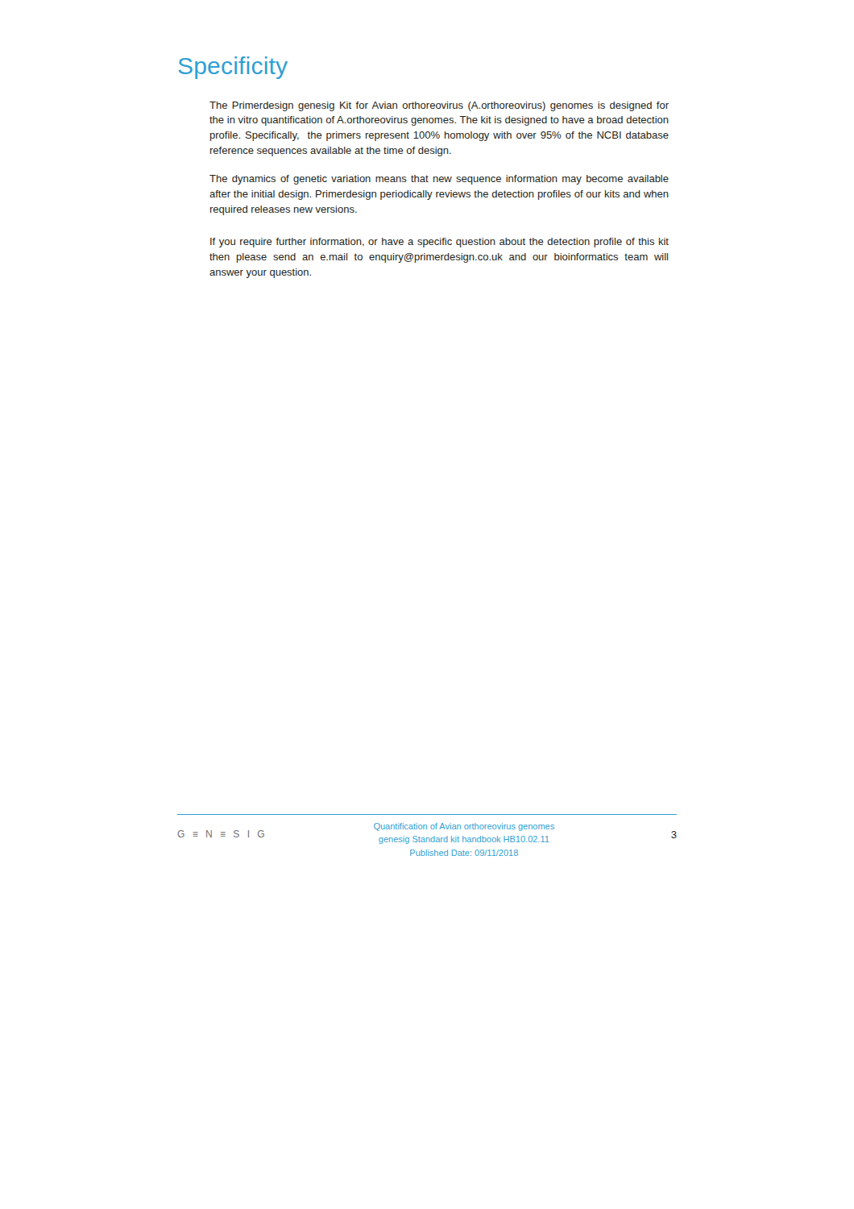Specificity
The Primerdesign genesig Kit for Avian orthoreovirus (A.orthoreovirus) genomes is designed for the in vitro quantification of A.orthoreovirus genomes. The kit is designed to have a broad detection profile. Specifically, the primers represent 100% homology with over 95% of the NCBI database reference sequences available at the time of design.
The dynamics of genetic variation means that new sequence information may become available after the initial design. Primerdesign periodically reviews the detection profiles of our kits and when required releases new versions.
If you require further information, or have a specific question about the detection profile of this kit then please send an e.mail to enquiry@primerdesign.co.uk and our bioinformatics team will answer your question.
G ≡ N ≡ S I G
Quantification of Avian orthoreovirus genomes
genesig Standard kit handbook HB10.02.11
Published Date: 09/11/2018
3